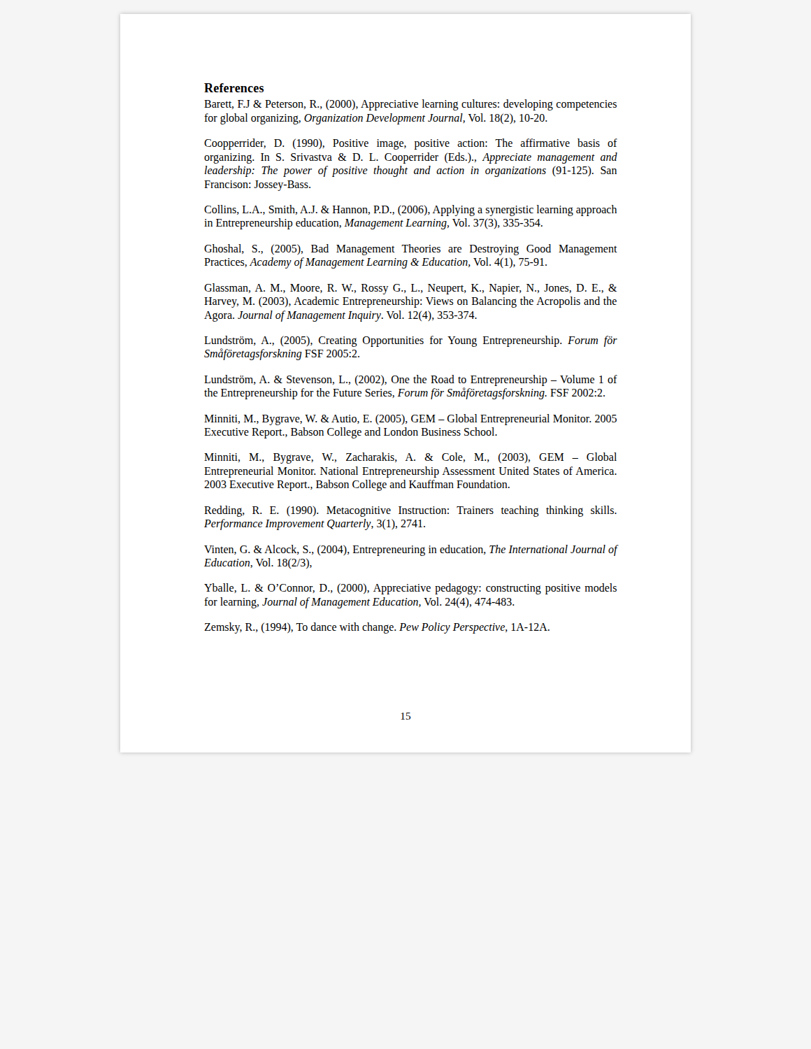References
Barett, F.J & Peterson, R., (2000), Appreciative learning cultures: developing competencies for global organizing, Organization Development Journal, Vol. 18(2), 10-20.
Coopperrider, D. (1990), Positive image, positive action: The affirmative basis of organizing. In S. Srivastva & D. L. Cooperrider (Eds.)., Appreciate management and leadership: The power of positive thought and action in organizations (91-125). San Francison: Jossey-Bass.
Collins, L.A., Smith, A.J. & Hannon, P.D., (2006), Applying a synergistic learning approach in Entrepreneurship education, Management Learning, Vol. 37(3), 335-354.
Ghoshal, S., (2005), Bad Management Theories are Destroying Good Management Practices, Academy of Management Learning & Education, Vol. 4(1), 75-91.
Glassman, A. M., Moore, R. W., Rossy G., L., Neupert, K., Napier, N., Jones, D. E., & Harvey, M. (2003), Academic Entrepreneurship: Views on Balancing the Acropolis and the Agora. Journal of Management Inquiry. Vol. 12(4), 353-374.
Lundström, A., (2005), Creating Opportunities for Young Entrepreneurship. Forum för Småföretagsforskning FSF 2005:2.
Lundström, A. & Stevenson, L., (2002), One the Road to Entrepreneurship – Volume 1 of the Entrepreneurship for the Future Series, Forum för Småföretagsforskning. FSF 2002:2.
Minniti, M., Bygrave, W. & Autio, E. (2005), GEM – Global Entrepreneurial Monitor. 2005 Executive Report., Babson College and London Business School.
Minniti, M., Bygrave, W., Zacharakis, A. & Cole, M., (2003), GEM – Global Entrepreneurial Monitor. National Entrepreneurship Assessment United States of America. 2003 Executive Report., Babson College and Kauffman Foundation.
Redding, R. E. (1990). Metacognitive Instruction: Trainers teaching thinking skills. Performance Improvement Quarterly, 3(1), 2741.
Vinten, G. & Alcock, S., (2004), Entrepreneuring in education, The International Journal of Education, Vol. 18(2/3),
Yballe, L. & O’Connor, D., (2000), Appreciative pedagogy: constructing positive models for learning, Journal of Management Education, Vol. 24(4), 474-483.
Zemsky, R., (1994), To dance with change. Pew Policy Perspective, 1A-12A.
15